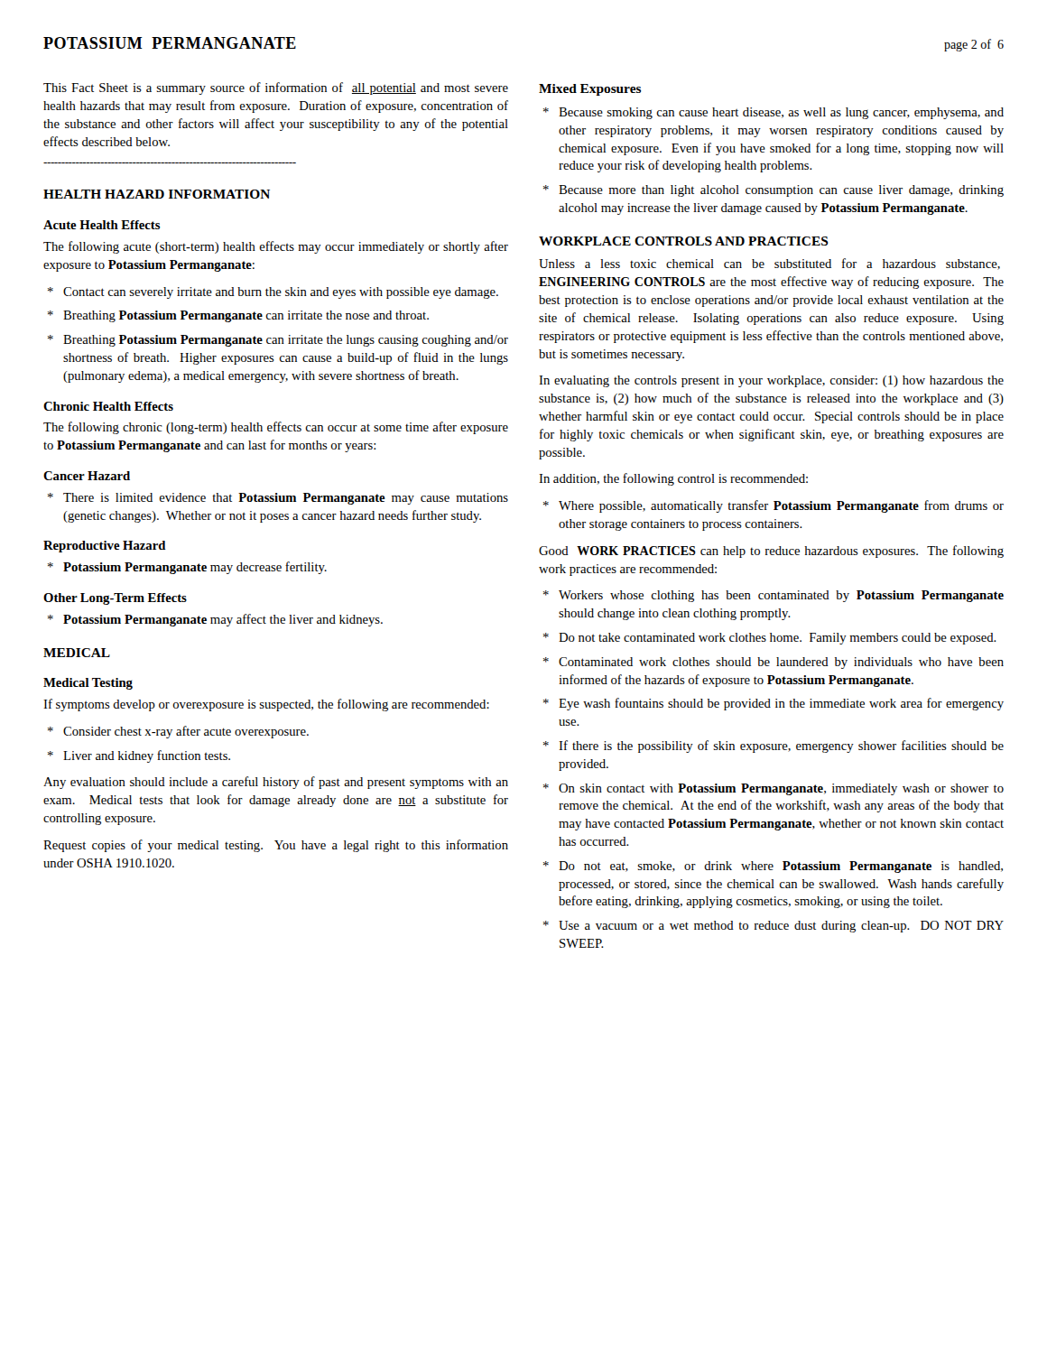POTASSIUM PERMANGANATE
page 2 of 6
This Fact Sheet is a summary source of information of all potential and most severe health hazards that may result from exposure. Duration of exposure, concentration of the substance and other factors will affect your susceptibility to any of the potential effects described below.
-----------------------------------------------------------------------
HEALTH HAZARD INFORMATION
Acute Health Effects
The following acute (short-term) health effects may occur immediately or shortly after exposure to Potassium Permanganate:
Contact can severely irritate and burn the skin and eyes with possible eye damage.
Breathing Potassium Permanganate can irritate the nose and throat.
Breathing Potassium Permanganate can irritate the lungs causing coughing and/or shortness of breath. Higher exposures can cause a build-up of fluid in the lungs (pulmonary edema), a medical emergency, with severe shortness of breath.
Chronic Health Effects
The following chronic (long-term) health effects can occur at some time after exposure to Potassium Permanganate and can last for months or years:
Cancer Hazard
There is limited evidence that Potassium Permanganate may cause mutations (genetic changes). Whether or not it poses a cancer hazard needs further study.
Reproductive Hazard
Potassium Permanganate may decrease fertility.
Other Long-Term Effects
Potassium Permanganate may affect the liver and kidneys.
MEDICAL
Medical Testing
If symptoms develop or overexposure is suspected, the following are recommended:
Consider chest x-ray after acute overexposure.
Liver and kidney function tests.
Any evaluation should include a careful history of past and present symptoms with an exam. Medical tests that look for damage already done are not a substitute for controlling exposure.
Request copies of your medical testing. You have a legal right to this information under OSHA 1910.1020.
Mixed Exposures
Because smoking can cause heart disease, as well as lung cancer, emphysema, and other respiratory problems, it may worsen respiratory conditions caused by chemical exposure. Even if you have smoked for a long time, stopping now will reduce your risk of developing health problems.
Because more than light alcohol consumption can cause liver damage, drinking alcohol may increase the liver damage caused by Potassium Permanganate.
WORKPLACE CONTROLS AND PRACTICES
Unless a less toxic chemical can be substituted for a hazardous substance, ENGINEERING CONTROLS are the most effective way of reducing exposure. The best protection is to enclose operations and/or provide local exhaust ventilation at the site of chemical release. Isolating operations can also reduce exposure. Using respirators or protective equipment is less effective than the controls mentioned above, but is sometimes necessary.
In evaluating the controls present in your workplace, consider: (1) how hazardous the substance is, (2) how much of the substance is released into the workplace and (3) whether harmful skin or eye contact could occur. Special controls should be in place for highly toxic chemicals or when significant skin, eye, or breathing exposures are possible.
In addition, the following control is recommended:
Where possible, automatically transfer Potassium Permanganate from drums or other storage containers to process containers.
Good WORK PRACTICES can help to reduce hazardous exposures. The following work practices are recommended:
Workers whose clothing has been contaminated by Potassium Permanganate should change into clean clothing promptly.
Do not take contaminated work clothes home. Family members could be exposed.
Contaminated work clothes should be laundered by individuals who have been informed of the hazards of exposure to Potassium Permanganate.
Eye wash fountains should be provided in the immediate work area for emergency use.
If there is the possibility of skin exposure, emergency shower facilities should be provided.
On skin contact with Potassium Permanganate, immediately wash or shower to remove the chemical. At the end of the workshift, wash any areas of the body that may have contacted Potassium Permanganate, whether or not known skin contact has occurred.
Do not eat, smoke, or drink where Potassium Permanganate is handled, processed, or stored, since the chemical can be swallowed. Wash hands carefully before eating, drinking, applying cosmetics, smoking, or using the toilet.
Use a vacuum or a wet method to reduce dust during clean-up. DO NOT DRY SWEEP.